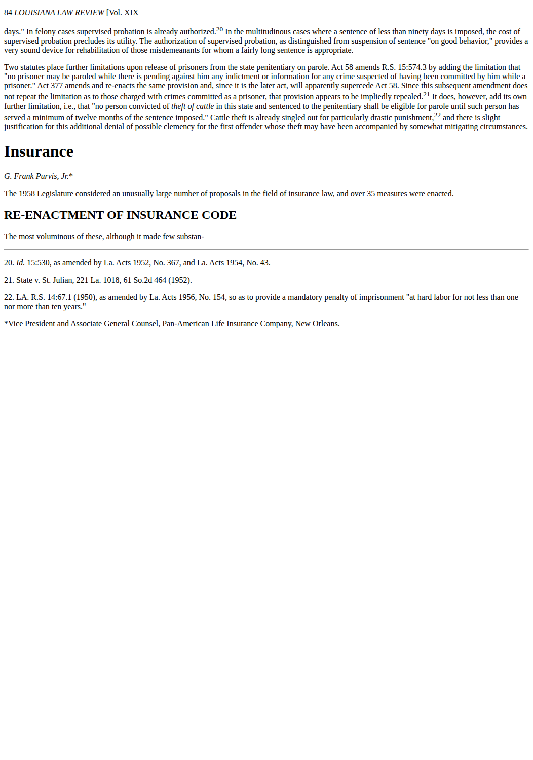84 LOUISIANA LAW REVIEW [Vol. XIX
days." In felony cases supervised probation is already authorized.20 In the multitudinous cases where a sentence of less than ninety days is imposed, the cost of supervised probation precludes its utility. The authorization of supervised probation, as distinguished from suspension of sentence "on good behavior," provides a very sound device for rehabilitation of those misdemeanants for whom a fairly long sentence is appropriate.
Two statutes place further limitations upon release of prisoners from the state penitentiary on parole. Act 58 amends R.S. 15:574.3 by adding the limitation that "no prisoner may be paroled while there is pending against him any indictment or information for any crime suspected of having been committed by him while a prisoner." Act 377 amends and re-enacts the same provision and, since it is the later act, will apparently supercede Act 58. Since this subsequent amendment does not repeat the limitation as to those charged with crimes committed as a prisoner, that provision appears to be impliedly repealed.21 It does, however, add its own further limitation, i.e., that "no person convicted of theft of cattle in this state and sentenced to the penitentiary shall be eligible for parole until such person has served a minimum of twelve months of the sentence imposed." Cattle theft is already singled out for particularly drastic punishment,22 and there is slight justification for this additional denial of possible clemency for the first offender whose theft may have been accompanied by somewhat mitigating circumstances.
Insurance
G. Frank Purvis, Jr.*
The 1958 Legislature considered an unusually large number of proposals in the field of insurance law, and over 35 measures were enacted.
RE-ENACTMENT OF INSURANCE CODE
The most voluminous of these, although it made few substan-
20. Id. 15:530, as amended by La. Acts 1952, No. 367, and La. Acts 1954, No. 43.
21. State v. St. Julian, 221 La. 1018, 61 So.2d 464 (1952).
22. LA. R.S. 14:67.1 (1950), as amended by La. Acts 1956, No. 154, so as to provide a mandatory penalty of imprisonment "at hard labor for not less than one nor more than ten years."
*Vice President and Associate General Counsel, Pan-American Life Insurance Company, New Orleans.